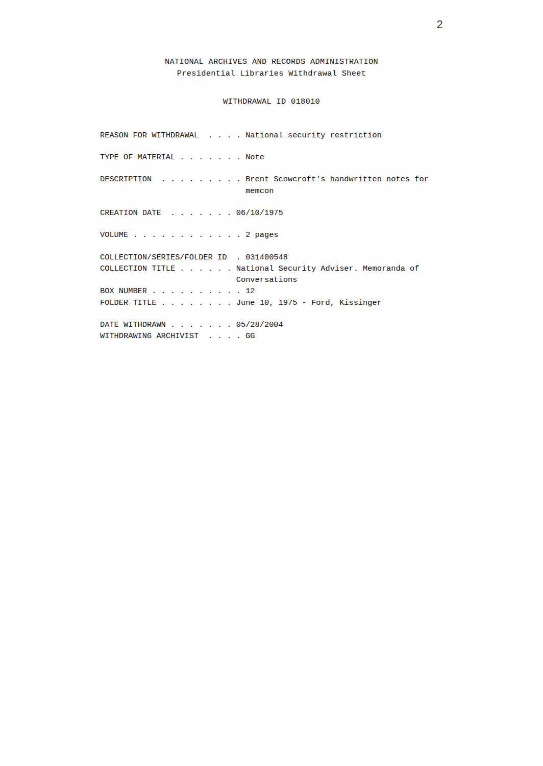2
NATIONAL ARCHIVES AND RECORDS ADMINISTRATION Presidential Libraries Withdrawal Sheet
WITHDRAWAL ID 018010
REASON FOR WITHDRAWAL . . . .
National security restriction
TYPE OF MATERIAL . . . . . . .
Note
DESCRIPTION . . . . . . . . .
Brent Scowcroft's handwritten notes formemcon
CREATION DATE . . . . . . .
06/10/1975
VOLUME . . . . . . . . . . . .
2 pages
COLLECTION/SERIES/FOLDER ID .
031400548
COLLECTION TITLE . . . . . .
National Security Adviser. Memoranda ofConversations
BOX NUMBER . . . . . . . . . .
12
FOLDER TITLE . . . . . . . .
June 10, 1975 - Ford, Kissinger
DATE WITHDRAWN . . . . . . .
05/28/2004
WITHDRAWING ARCHIVIST . . . .
GG